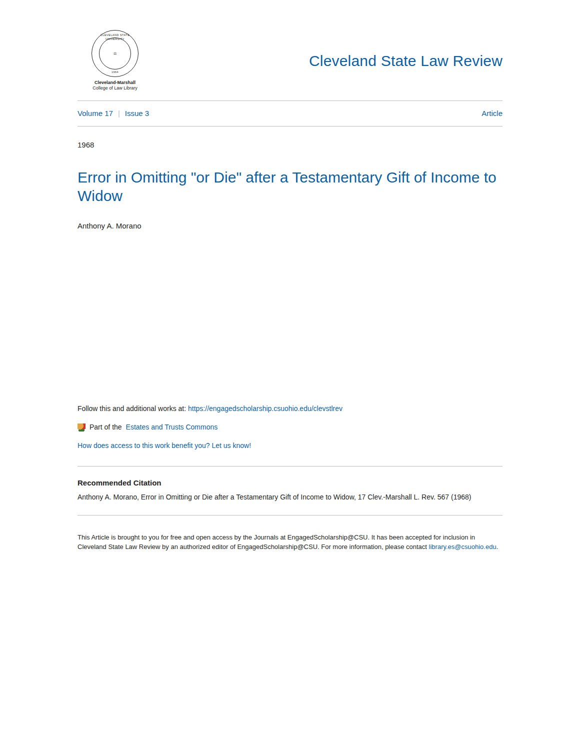CLEVELAND STATE UNIVERSITY
⚖
1964
Cleveland-Marshall
College of Law Library
Cleveland State Law Review
Volume 17|Issue 3
Article
1968
Error in Omitting "or Die" after a Testamentary Gift of Income to Widow
Anthony A. Morano
Follow this and additional works at: https://engagedscholarship.csuohio.edu/clevstlrev
Part of the Estates and Trusts Commons
How does access to this work benefit you? Let us know!
Recommended Citation
Anthony A. Morano, Error in Omitting or Die after a Testamentary Gift of Income to Widow, 17 Clev.-Marshall L. Rev. 567 (1968)
This Article is brought to you for free and open access by the Journals at EngagedScholarship@CSU. It has been accepted for inclusion in Cleveland State Law Review by an authorized editor of EngagedScholarship@CSU. For more information, please contact library.es@csuohio.edu.